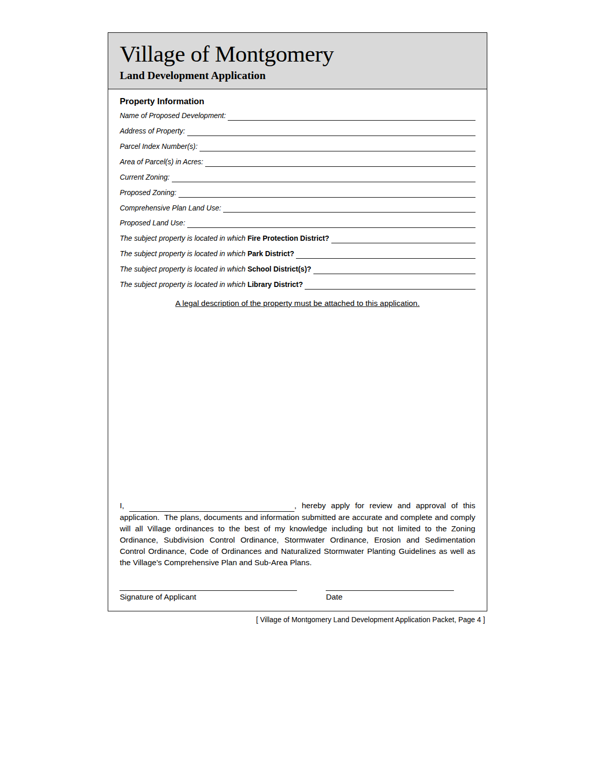Village of Montgomery
Land Development Application
Property Information
Name of Proposed Development:
Address of Property:
Parcel Index Number(s):
Area of Parcel(s) in Acres:
Current Zoning:
Proposed Zoning:
Comprehensive Plan Land Use:
Proposed Land Use:
The subject property is located in which Fire Protection District?
The subject property is located in which Park District?
The subject property is located in which School District(s)?
The subject property is located in which Library District?
A legal description of the property must be attached to this application.
I, , hereby apply for review and approval of this application. The plans, documents and information submitted are accurate and complete and comply will all Village ordinances to the best of my knowledge including but not limited to the Zoning Ordinance, Subdivision Control Ordinance, Stormwater Ordinance, Erosion and Sedimentation Control Ordinance, Code of Ordinances and Naturalized Stormwater Planting Guidelines as well as the Village’s Comprehensive Plan and Sub-Area Plans.
| Signature of Applicant | Date |
[ Village of Montgomery Land Development Application Packet, Page 4 ]